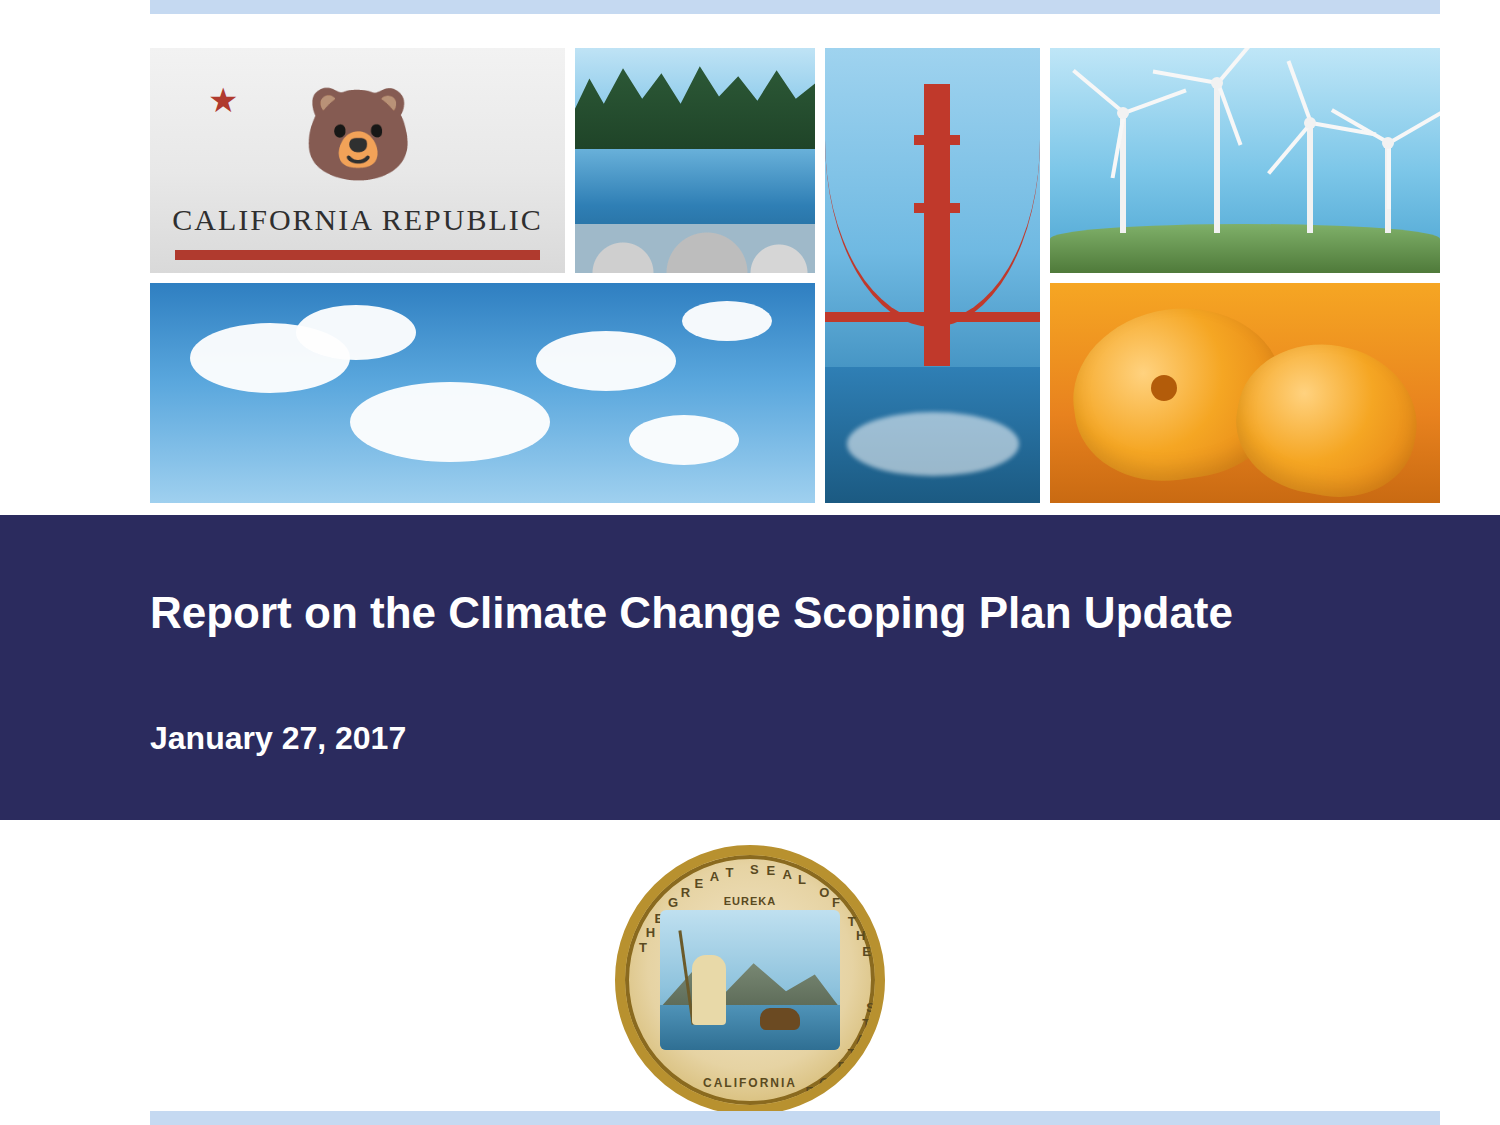★
🐻
CALIFORNIA REPUBLIC
Report on the Climate Change Scoping Plan Update
January 27, 2017
T H E G R E A T S E A L O F T H E S T A T E O F
EUREKA
CALIFORNIA